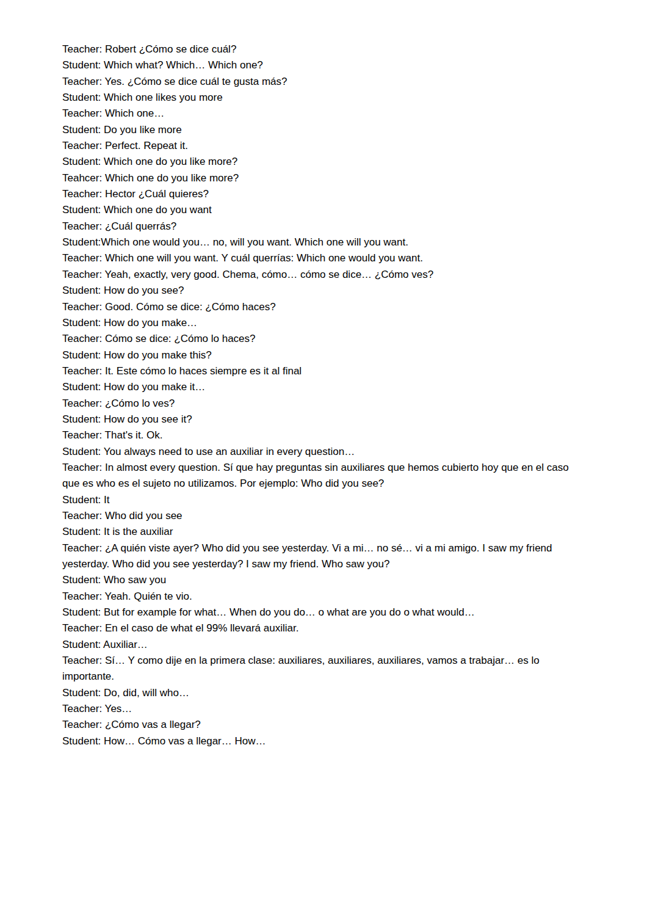Teacher: Robert ¿Cómo se dice cuál?
Student: Which what? Which… Which one?
Teacher: Yes. ¿Cómo se dice cuál te gusta más?
Student: Which one likes you more
Teacher: Which one…
Student: Do you like more
Teacher: Perfect. Repeat it.
Student: Which one do you like more?
Teahcer: Which one do you like more?
Teacher: Hector ¿Cuál quieres?
Student: Which one do you want
Teacher: ¿Cuál querrás?
Student:Which one would you… no, will you want. Which one will you want.
Teacher: Which one will you want. Y cuál querrías: Which one would you want.
Teacher: Yeah, exactly, very good. Chema, cómo… cómo se dice… ¿Cómo ves?
Student: How do you see?
Teacher: Good. Cómo se dice: ¿Cómo haces?
Student: How do you make…
Teacher: Cómo se dice: ¿Cómo lo haces?
Student: How do you make this?
Teacher: It. Este cómo lo haces siempre es it al final
Student: How do you make it…
Teacher: ¿Cómo lo ves?
Student: How do you see it?
Teacher: That's it. Ok.
Student: You always need to use an auxiliar in every question…
Teacher: In almost every question. Sí que hay preguntas sin auxiliares que hemos cubierto hoy que en el caso que es who es el sujeto no utilizamos. Por ejemplo: Who did you see?
Student: It
Teacher: Who did you see
Student: It is the auxiliar
Teacher: ¿A quién viste ayer? Who did you see yesterday. Vi a mi… no sé… vi a mi amigo. I saw my friend yesterday. Who did you see yesterday? I saw my friend. Who saw you?
Student: Who saw you
Teacher: Yeah. Quién te vio.
Student: But for example for what… When do you do… o what are you do o what would…
Teacher: En el caso de what el 99% llevará auxiliar.
Student: Auxiliar…
Teacher: Sí… Y como dije en la primera clase: auxiliares, auxiliares, auxiliares, vamos a trabajar… es lo importante.
Student: Do, did, will who…
Teacher: Yes…
Teacher: ¿Cómo vas a llegar?
Student: How… Cómo vas a llegar… How…